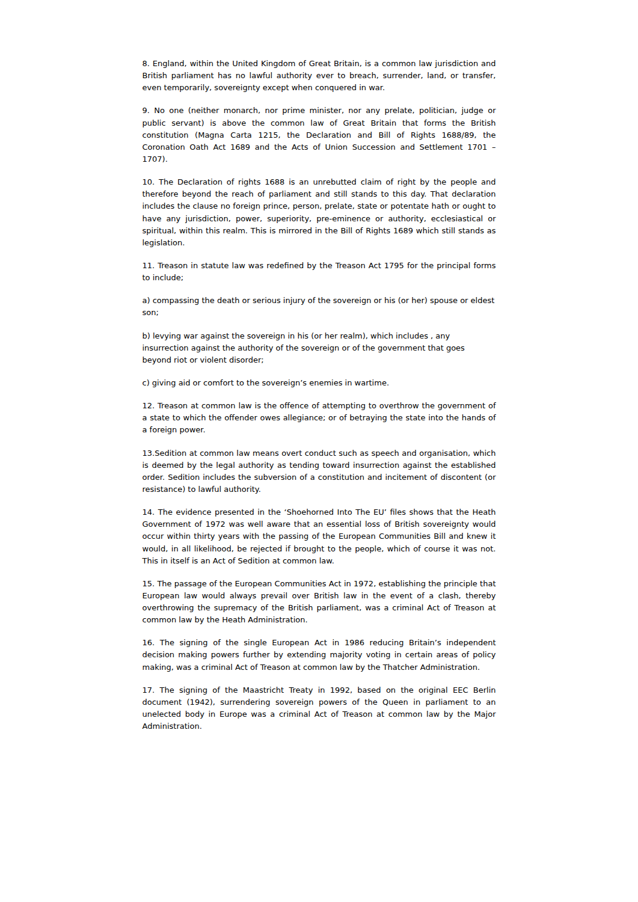8. England, within the United Kingdom of Great Britain, is a common law jurisdiction and British parliament has no lawful authority ever to breach, surrender, land, or transfer, even temporarily, sovereignty except when conquered in war.
9. No one (neither monarch, nor prime minister, nor any prelate, politician, judge or public servant) is above the common law of Great Britain that forms the British constitution (Magna Carta 1215, the Declaration and Bill of Rights 1688/89, the Coronation Oath Act 1689 and the Acts of Union Succession and Settlement 1701 – 1707).
10. The Declaration of rights 1688 is an unrebutted claim of right by the people and therefore beyond the reach of parliament and still stands to this day. That declaration includes the clause no foreign prince, person, prelate, state or potentate hath or ought to have any jurisdiction, power, superiority, pre-eminence or authority, ecclesiastical or spiritual, within this realm. This is mirrored in the Bill of Rights 1689 which still stands as legislation.
11. Treason in statute law was redefined by the Treason Act 1795 for the principal forms to include;
a) compassing the death or serious injury of the sovereign or his (or her) spouse or eldest son;
b) levying war against the sovereign in his (or her realm), which includes , any insurrection against the authority of the sovereign or of the government that goes beyond riot or violent disorder;
c) giving aid or comfort to the sovereign’s enemies in wartime.
12. Treason at common law is the offence of attempting to overthrow the government of a state to which the offender owes allegiance; or of betraying the state into the hands of a foreign power.
13.Sedition at common law means overt conduct such as speech and organisation, which is deemed by the legal authority as tending toward insurrection against the established order. Sedition includes the subversion of a constitution and incitement of discontent (or resistance) to lawful authority.
14. The evidence presented in the ‘Shoehorned Into The EU’ files shows that the Heath Government of 1972 was well aware that an essential loss of British sovereignty would occur within thirty years with the passing of the European Communities Bill and knew it would, in all likelihood, be rejected if brought to the people, which of course it was not. This in itself is an Act of Sedition at common law.
15. The passage of the European Communities Act in 1972, establishing the principle that European law would always prevail over British law in the event of a clash, thereby overthrowing the supremacy of the British parliament, was a criminal Act of Treason at common law by the Heath Administration.
16. The signing of the single European Act in 1986 reducing Britain’s independent decision making powers further by extending majority voting in certain areas of policy making, was a criminal Act of Treason at common law by the Thatcher Administration.
17. The signing of the Maastricht Treaty in 1992, based on the original EEC Berlin document (1942), surrendering sovereign powers of the Queen in parliament to an unelected body in Europe was a criminal Act of Treason at common law by the Major Administration.